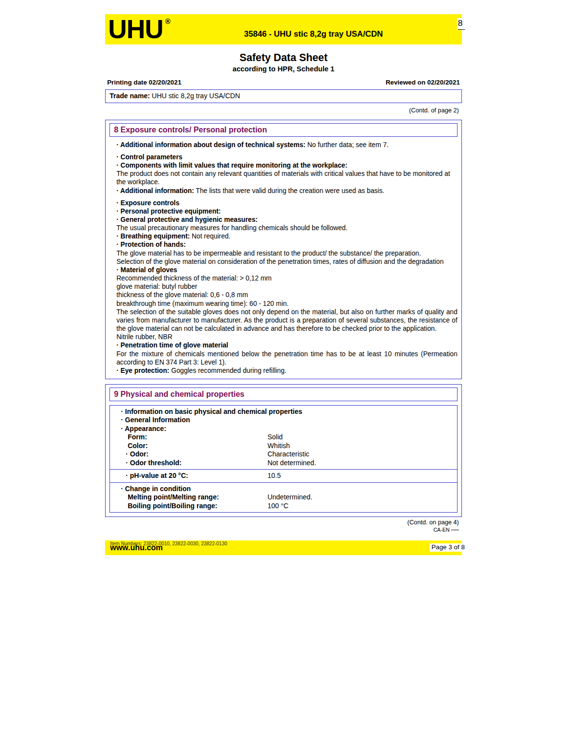UHU®
35846 - UHU stic 8,2g tray USA/CDN
8
Safety Data Sheet
according to HPR, Schedule 1
Printing date 02/20/2021 Reviewed on 02/20/2021
Trade name: UHU stic 8,2g tray USA/CDN
(Contd. of page 2)
8 Exposure controls/ Personal protection
Additional information about design of technical systems: No further data; see item 7.
Control parameters
Components with limit values that require monitoring at the workplace:
The product does not contain any relevant quantities of materials with critical values that have to be monitored at the workplace.
Additional information: The lists that were valid during the creation were used as basis.
Exposure controls
Personal protective equipment:
General protective and hygienic measures:
The usual precautionary measures for handling chemicals should be followed.
Breathing equipment: Not required.
Protection of hands:
The glove material has to be impermeable and resistant to the product/ the substance/ the preparation.
Selection of the glove material on consideration of the penetration times, rates of diffusion and the degradation
Material of gloves
Recommended thickness of the material: > 0,12 mm
glove material: butyl rubber
thickness of the glove material: 0,6 - 0,8 mm
breakthrough time (maximum wearing time): 60 - 120 min.
The selection of the suitable gloves does not only depend on the material, but also on further marks of quality and varies from manufacturer to manufacturer. As the product is a preparation of several substances, the resistance of the glove material can not be calculated in advance and has therefore to be checked prior to the application.
Nitrile rubber, NBR
Penetration time of glove material
For the mixture of chemicals mentioned below the penetration time has to be at least 10 minutes (Permeation according to EN 374 Part 3: Level 1).
Eye protection: Goggles recommended during refilling.
9 Physical and chemical properties
Information on basic physical and chemical properties
General Information
Appearance:
Form:
Solid
Color:
Whitish
Odor:
Characteristic
Odor threshold:
Not determined.
pH-value at 20 °C:
10.5
Change in condition
Melting point/Melting range:
Undetermined.
Boiling point/Boiling range:
100 °C
(Contd. on page 4)
CA-EN
Item Numbers: 23822-0010, 23822-0030, 23822-0130
www.uhu.com
3/8
Page 3 of 8
...